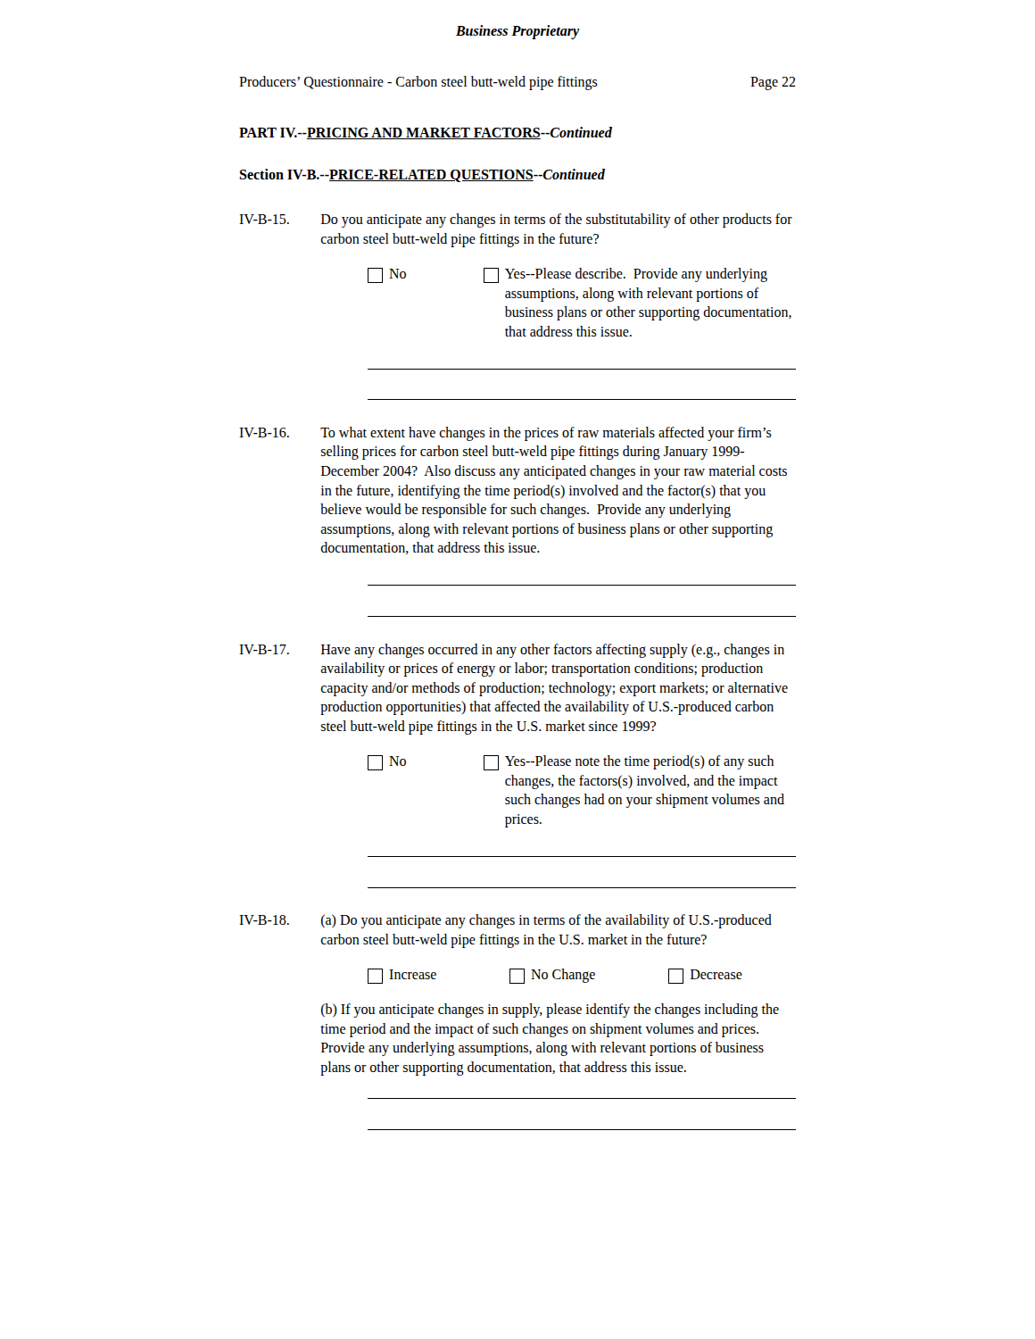Business Proprietary
Producers’ Questionnaire - Carbon steel butt-weld pipe fittings
Page 22
PART IV.--PRICING AND MARKET FACTORS--Continued
Section IV-B.--PRICE-RELATED QUESTIONS--Continued
IV-B-15.
Do you anticipate any changes in terms of the substitutability of other products for carbon steel butt-weld pipe fittings in the future?
No
Yes--Please describe. Provide any underlying assumptions, along with relevant portions of business plans or other supporting documentation, that address this issue.
IV-B-16.
To what extent have changes in the prices of raw materials affected your firm’s selling prices for carbon steel butt-weld pipe fittings during January 1999-December 2004? Also discuss any anticipated changes in your raw material costs in the future, identifying the time period(s) involved and the factor(s) that you believe would be responsible for such changes. Provide any underlying assumptions, along with relevant portions of business plans or other supporting documentation, that address this issue.
IV-B-17.
Have any changes occurred in any other factors affecting supply (e.g., changes in availability or prices of energy or labor; transportation conditions; production capacity and/or methods of production; technology; export markets; or alternative production opportunities) that affected the availability of U.S.-produced carbon steel butt-weld pipe fittings in the U.S. market since 1999?
No
Yes--Please note the time period(s) of any such changes, the factors(s) involved, and the impact such changes had on your shipment volumes and prices.
IV-B-18.
(a) Do you anticipate any changes in terms of the availability of U.S.-produced carbon steel butt-weld pipe fittings in the U.S. market in the future?
Increase
No Change
Decrease
(b) If you anticipate changes in supply, please identify the changes including the time period and the impact of such changes on shipment volumes and prices. Provide any underlying assumptions, along with relevant portions of business plans or other supporting documentation, that address this issue.